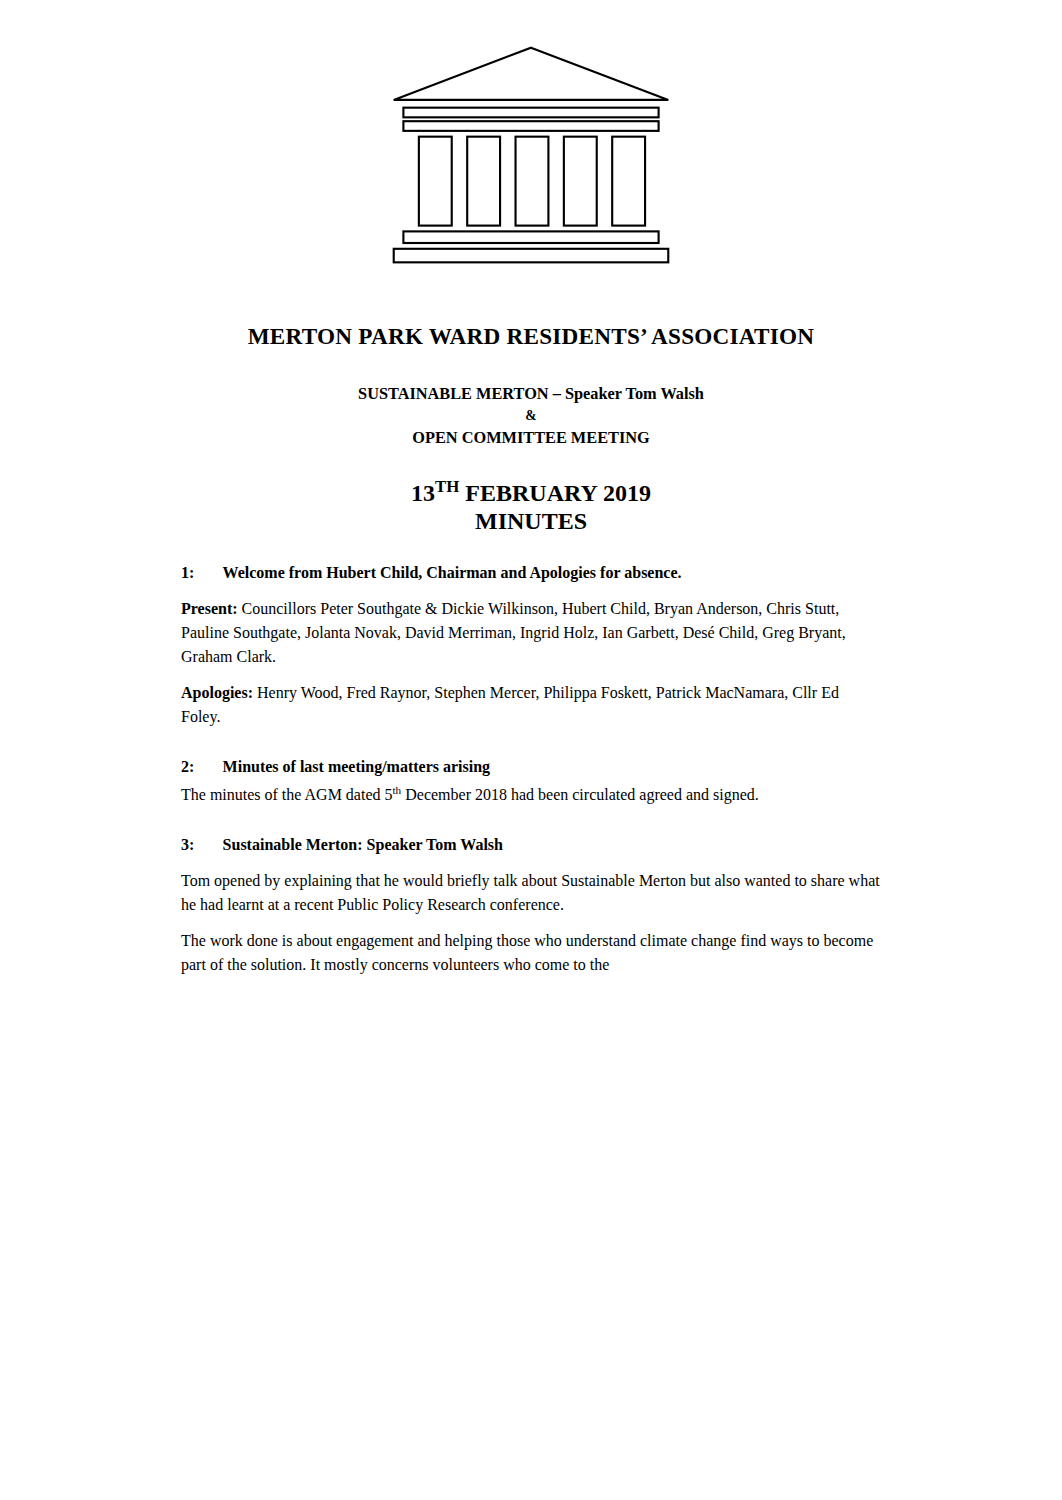MERTON PARK WARD RESIDENTS’ ASSOCIATION
SUSTAINABLE MERTON – Speaker Tom Walsh
&
OPEN COMMITTEE MEETING
13TH FEBRUARY 2019
MINUTES
1: Welcome from Hubert Child, Chairman and Apologies for absence.
Present: Councillors Peter Southgate & Dickie Wilkinson, Hubert Child, Bryan Anderson, Chris Stutt, Pauline Southgate, Jolanta Novak, David Merriman, Ingrid Holz, Ian Garbett, Desé Child, Greg Bryant, Graham Clark.
Apologies: Henry Wood, Fred Raynor, Stephen Mercer, Philippa Foskett, Patrick MacNamara, Cllr Ed Foley.
2: Minutes of last meeting/matters arising
The minutes of the AGM dated 5th December 2018 had been circulated agreed and signed.
3: Sustainable Merton: Speaker Tom Walsh
Tom opened by explaining that he would briefly talk about Sustainable Merton but also wanted to share what he had learnt at a recent Public Policy Research conference.
The work done is about engagement and helping those who understand climate change find ways to become part of the solution. It mostly concerns volunteers who come to the